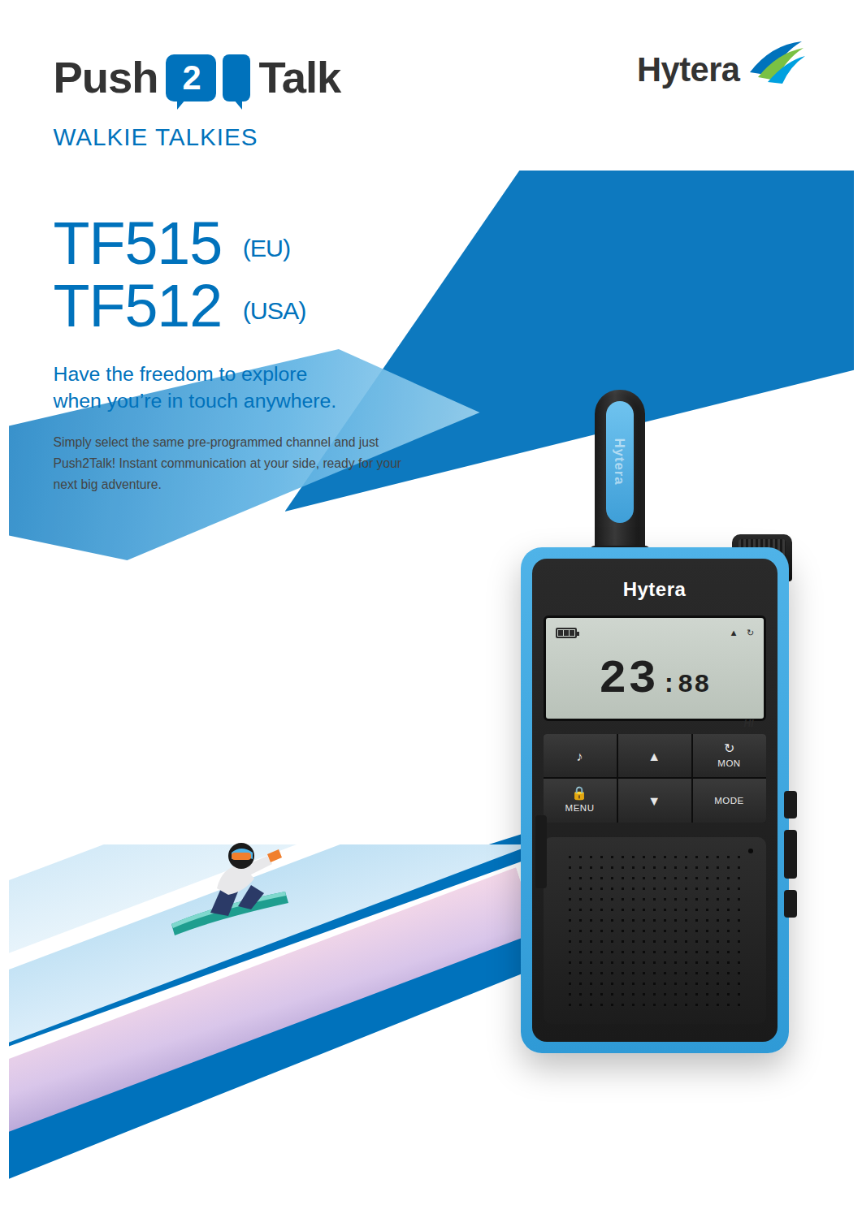Push 2 Talk
WALKIE TALKIES
Hytera
TF515 (EU)
TF512 (USA)
Have the freedom to explore
when you’re in touch anywhere.
Simply select the same pre-programmed channel and just Push2Talk! Instant communication at your side, ready for your next big adventure.
Hytera
Hytera
▲ ↻
23 :88
HI
♪
▲
↻MON
🔒MENU
▼
MODE